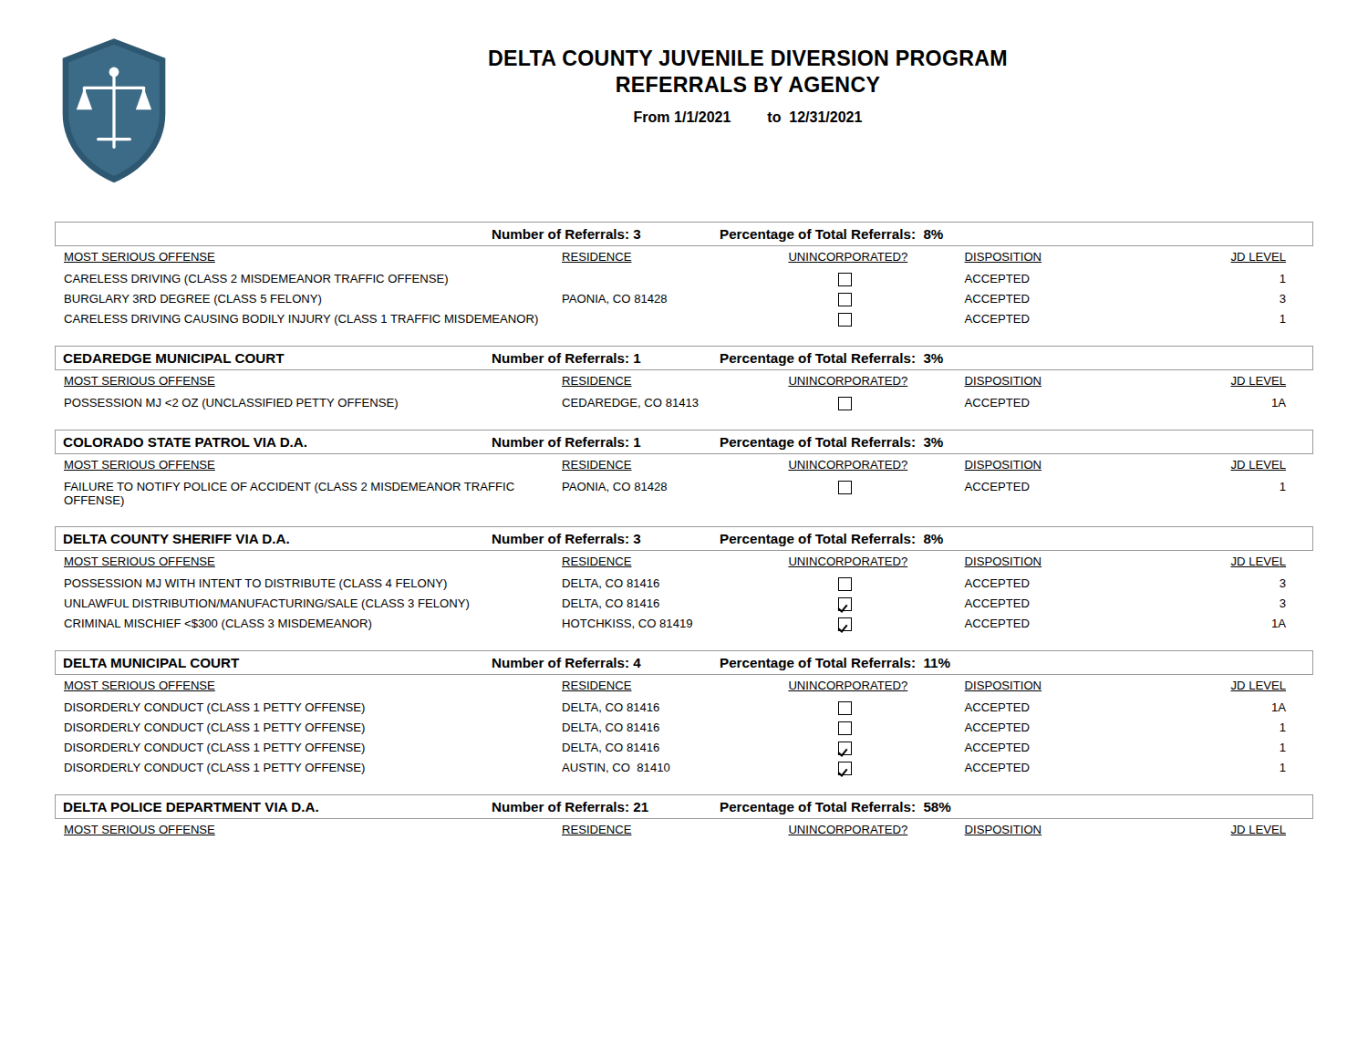DELTA COUNTY JUVENILE DIVERSION PROGRAM
REFERRALS BY AGENCY
From 1/1/2021 to 12/31/2021
Number of Referrals: 3 Percentage of Total Referrals: 8%
| MOST SERIOUS OFFENSE | RESIDENCE | UNINCORPORATED? | DISPOSITION | JD LEVEL |
| --- | --- | --- | --- | --- |
| CARELESS DRIVING (CLASS 2 MISDEMEANOR TRAFFIC OFFENSE) | | | ACCEPTED | 1 |
| BURGLARY 3RD DEGREE (CLASS 5 FELONY) | PAONIA, CO 81428 | | ACCEPTED | 3 |
| CARELESS DRIVING CAUSING BODILY INJURY (CLASS 1 TRAFFIC MISDEMEANOR) | | | ACCEPTED | 1 |
CEDAREDGE MUNICIPAL COURT Number of Referrals: 1 Percentage of Total Referrals: 3%
| MOST SERIOUS OFFENSE | RESIDENCE | UNINCORPORATED? | DISPOSITION | JD LEVEL |
| --- | --- | --- | --- | --- |
| POSSESSION MJ <2 OZ (UNCLASSIFIED PETTY OFFENSE) | CEDAREDGE, CO 81413 | | ACCEPTED | 1A |
COLORADO STATE PATROL VIA D.A. Number of Referrals: 1 Percentage of Total Referrals: 3%
| MOST SERIOUS OFFENSE | RESIDENCE | UNINCORPORATED? | DISPOSITION | JD LEVEL |
| --- | --- | --- | --- | --- |
| FAILURE TO NOTIFY POLICE OF ACCIDENT (CLASS 2 MISDEMEANOR TRAFFIC OFFENSE) | PAONIA, CO 81428 | | ACCEPTED | 1 |
DELTA COUNTY SHERIFF VIA D.A. Number of Referrals: 3 Percentage of Total Referrals: 8%
| MOST SERIOUS OFFENSE | RESIDENCE | UNINCORPORATED? | DISPOSITION | JD LEVEL |
| --- | --- | --- | --- | --- |
| POSSESSION MJ WITH INTENT TO DISTRIBUTE (CLASS 4 FELONY) | DELTA, CO 81416 | | ACCEPTED | 3 |
| UNLAWFUL DISTRIBUTION/MANUFACTURING/SALE (CLASS 3 FELONY) | DELTA, CO 81416 | | ACCEPTED | 3 |
| CRIMINAL MISCHIEF <$300 (CLASS 3 MISDEMEANOR) | HOTCHKISS, CO 81419 | | ACCEPTED | 1A |
DELTA MUNICIPAL COURT Number of Referrals: 4 Percentage of Total Referrals: 11%
| MOST SERIOUS OFFENSE | RESIDENCE | UNINCORPORATED? | DISPOSITION | JD LEVEL |
| --- | --- | --- | --- | --- |
| DISORDERLY CONDUCT (CLASS 1 PETTY OFFENSE) | DELTA, CO 81416 | | ACCEPTED | 1A |
| DISORDERLY CONDUCT (CLASS 1 PETTY OFFENSE) | DELTA, CO 81416 | | ACCEPTED | 1 |
| DISORDERLY CONDUCT (CLASS 1 PETTY OFFENSE) | DELTA, CO 81416 | | ACCEPTED | 1 |
| DISORDERLY CONDUCT (CLASS 1 PETTY OFFENSE) | AUSTIN, CO 81410 | | ACCEPTED | 1 |
DELTA POLICE DEPARTMENT VIA D.A. Number of Referrals: 21 Percentage of Total Referrals: 58%
| MOST SERIOUS OFFENSE | RESIDENCE | UNINCORPORATED? | DISPOSITION | JD LEVEL |
| --- | --- | --- | --- | --- |